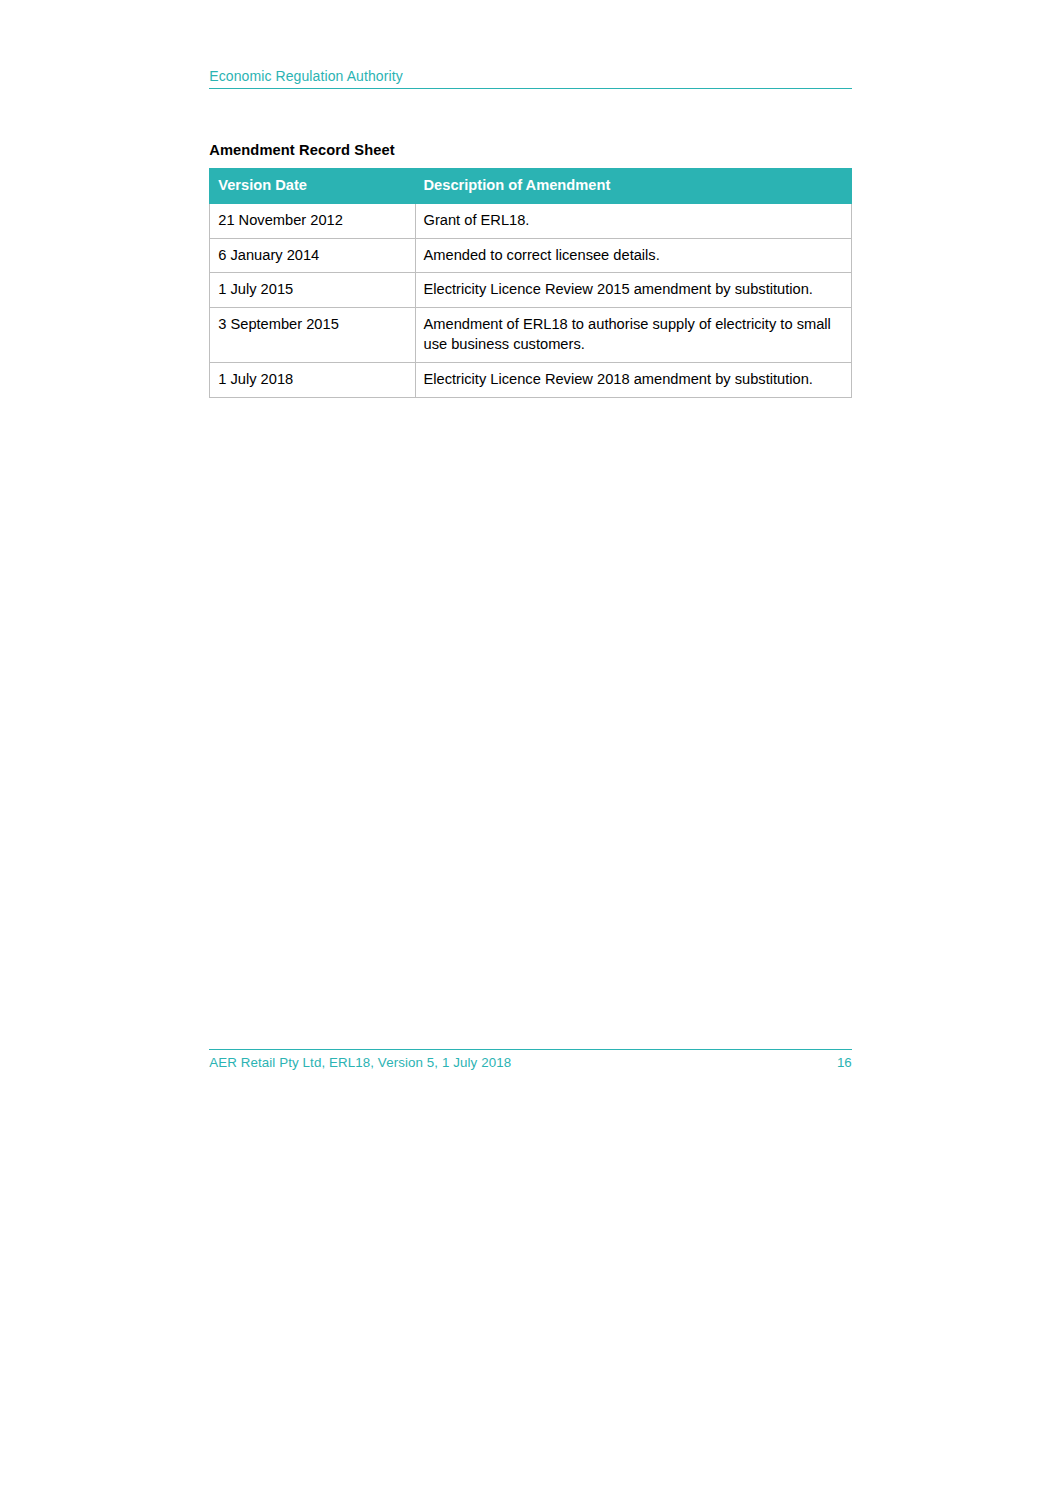Economic Regulation Authority
Amendment Record Sheet
| Version Date | Description of Amendment |
| --- | --- |
| 21 November 2012 | Grant of ERL18. |
| 6 January 2014 | Amended to correct licensee details. |
| 1 July 2015 | Electricity Licence Review 2015 amendment by substitution. |
| 3 September 2015 | Amendment of ERL18 to authorise supply of electricity to small use business customers. |
| 1 July 2018 | Electricity Licence Review 2018 amendment by substitution. |
AER Retail Pty Ltd, ERL18, Version 5, 1 July 2018
16